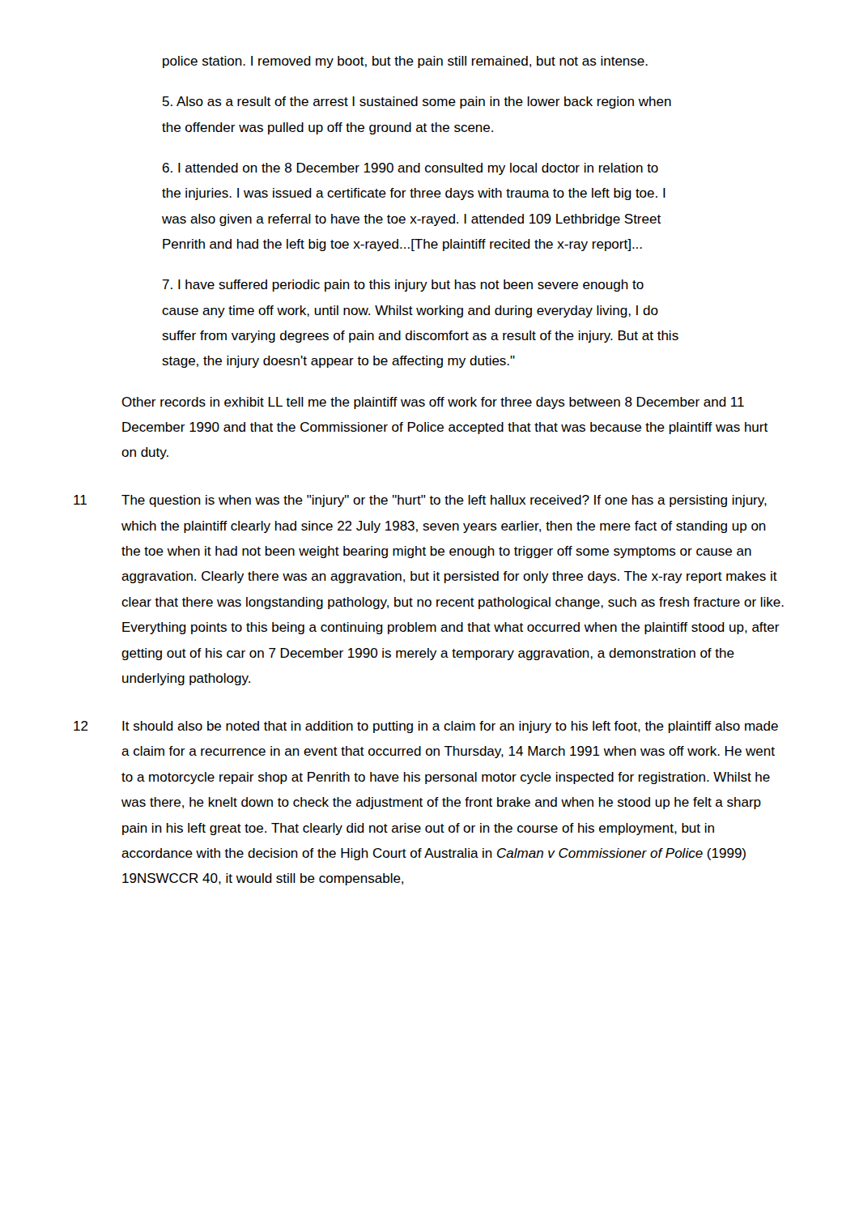police station. I removed my boot, but the pain still remained, but not as intense.
5. Also as a result of the arrest I sustained some pain in the lower back region when the offender was pulled up off the ground at the scene.
6. I attended on the 8 December 1990 and consulted my local doctor in relation to the injuries. I was issued a certificate for three days with trauma to the left big toe. I was also given a referral to have the toe x-rayed. I attended 109 Lethbridge Street Penrith and had the left big toe x-rayed...[The plaintiff recited the x-ray report]...
7. I have suffered periodic pain to this injury but has not been severe enough to cause any time off work, until now. Whilst working and during everyday living, I do suffer from varying degrees of pain and discomfort as a result of the injury. But at this stage, the injury doesn't appear to be affecting my duties."
Other records in exhibit LL tell me the plaintiff was off work for three days between 8 December and 11 December 1990 and that the Commissioner of Police accepted that that was because the plaintiff was hurt on duty.
11
The question is when was the "injury" or the "hurt" to the left hallux received? If one has a persisting injury, which the plaintiff clearly had since 22 July 1983, seven years earlier, then the mere fact of standing up on the toe when it had not been weight bearing might be enough to trigger off some symptoms or cause an aggravation. Clearly there was an aggravation, but it persisted for only three days. The x-ray report makes it clear that there was longstanding pathology, but no recent pathological change, such as fresh fracture or like. Everything points to this being a continuing problem and that what occurred when the plaintiff stood up, after getting out of his car on 7 December 1990 is merely a temporary aggravation, a demonstration of the underlying pathology.
12
It should also be noted that in addition to putting in a claim for an injury to his left foot, the plaintiff also made a claim for a recurrence in an event that occurred on Thursday, 14 March 1991 when was off work. He went to a motorcycle repair shop at Penrith to have his personal motor cycle inspected for registration. Whilst he was there, he knelt down to check the adjustment of the front brake and when he stood up he felt a sharp pain in his left great toe. That clearly did not arise out of or in the course of his employment, but in accordance with the decision of the High Court of Australia in Calman v Commissioner of Police (1999) 19NSWCCR 40, it would still be compensable,